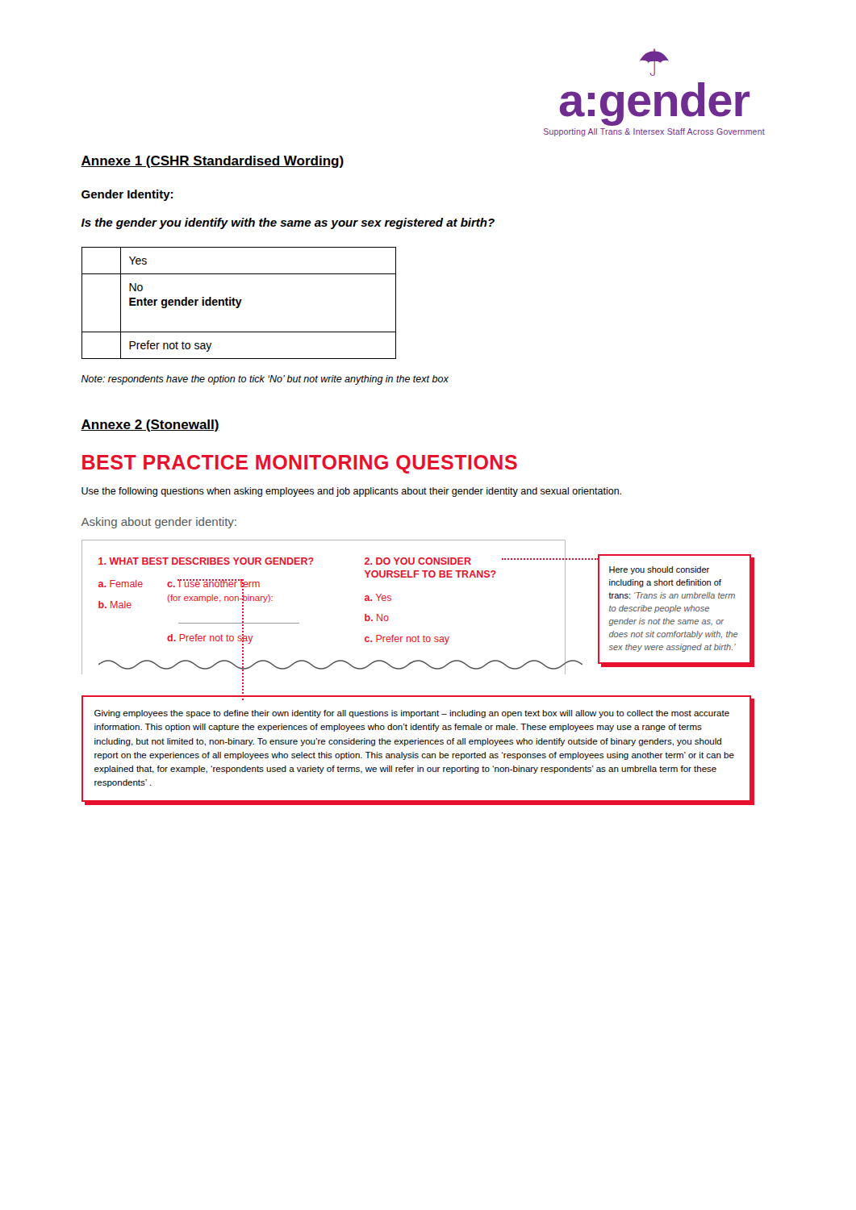☂
a:gender
Supporting All Trans & Intersex Staff Across Government
Annexe 1 (CSHR Standardised Wording)
Gender Identity:
Is the gender you identify with the same as your sex registered at birth?
| | Yes |
| | No Enter gender identity |
| | Prefer not to say |
Note: respondents have the option to tick ‘No’ but not write anything in the text box
Annexe 2 (Stonewall)
BEST PRACTICE MONITORING QUESTIONS
Use the following questions when asking employees and job applicants about their gender identity and sexual orientation.
Asking about gender identity:
1. WHAT BEST DESCRIBES YOUR GENDER?
a. Female
b. Male
c. I use another term
(for example, non-binary):
d. Prefer not to say
2. DO YOU CONSIDER
YOURSELF TO BE TRANS?
a. Yes
b. No
c. Prefer not to say
Here you should consider including a short definition of trans: ‘Trans is an umbrella term to describe people whose gender is not the same as, or does not sit comfortably with, the sex they were assigned at birth.’
Giving employees the space to define their own identity for all questions is important – including an open text box will allow you to collect the most accurate information. This option will capture the experiences of employees who don’t identify as female or male. These employees may use a range of terms including, but not limited to, non-binary. To ensure you’re considering the experiences of all employees who identify outside of binary genders, you should report on the experiences of all employees who select this option. This analysis can be reported as ‘responses of employees using another term’ or it can be explained that, for example, ‘respondents used a variety of terms, we will refer in our reporting to ‘non-binary respondents’ as an umbrella term for these respondents’ .